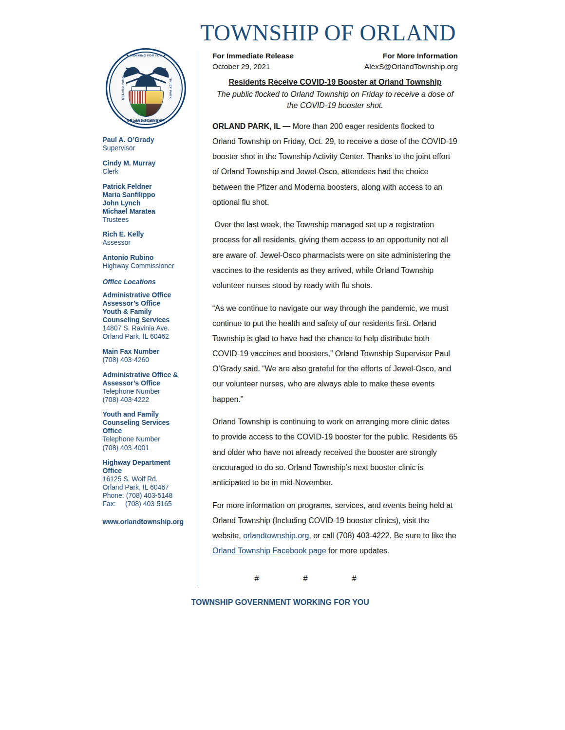TOWNSHIP OF ORLAND
★ WORKING FOR YOU ★ ORLAND PARK TINLEY PARK ORLAND HILLS
ORLAND TOWNSHIP
Paul A. O’Grady
Supervisor
Cindy M. Murray
Clerk
Patrick Feldner
Maria Sanfilippo
John Lynch
Michael Maratea
Trustees
Rich E. Kelly
Assessor
Antonio Rubino
Highway Commissioner
Office Locations
Administrative Office
Assessor’s Office
Youth & Family
Counseling Services
14807 S. Ravinia Ave.
Orland Park, IL 60462
Main Fax Number
(708) 403-4260
Administrative Office &
Assessor’s Office
Telephone Number
(708) 403-4222
Youth and Family
Counseling Services Office
Telephone Number
(708) 403-4001
Highway Department Office
16125 S. Wolf Rd.
Orland Park, IL 60467
Phone: (708) 403-5148
Fax: (708) 403-5165
www.orlandtownship.org
For Immediate Release
October 29, 2021
For More Information
AlexS@OrlandTownship.org
Residents Receive COVID-19 Booster at Orland Township
The public flocked to Orland Township on Friday to receive a dose of the COVID-19 booster shot.
ORLAND PARK, IL — More than 200 eager residents flocked to Orland Township on Friday, Oct. 29, to receive a dose of the COVID-19 booster shot in the Township Activity Center. Thanks to the joint effort of Orland Township and Jewel-Osco, attendees had the choice between the Pfizer and Moderna boosters, along with access to an optional flu shot.
Over the last week, the Township managed set up a registration process for all residents, giving them access to an opportunity not all are aware of. Jewel-Osco pharmacists were on site administering the vaccines to the residents as they arrived, while Orland Township volunteer nurses stood by ready with flu shots.
“As we continue to navigate our way through the pandemic, we must continue to put the health and safety of our residents first. Orland Township is glad to have had the chance to help distribute both COVID-19 vaccines and boosters,” Orland Township Supervisor Paul O’Grady said. “We are also grateful for the efforts of Jewel-Osco, and our volunteer nurses, who are always able to make these events happen.”
Orland Township is continuing to work on arranging more clinic dates to provide access to the COVID-19 booster for the public. Residents 65 and older who have not already received the booster are strongly encouraged to do so. Orland Township’s next booster clinic is anticipated to be in mid-November.
For more information on programs, services, and events being held at Orland Township (Including COVID-19 booster clinics), visit the website, orlandtownship.org, or call (708) 403-4222. Be sure to like the Orland Township Facebook page for more updates.
###
TOWNSHIP GOVERNMENT WORKING FOR YOU